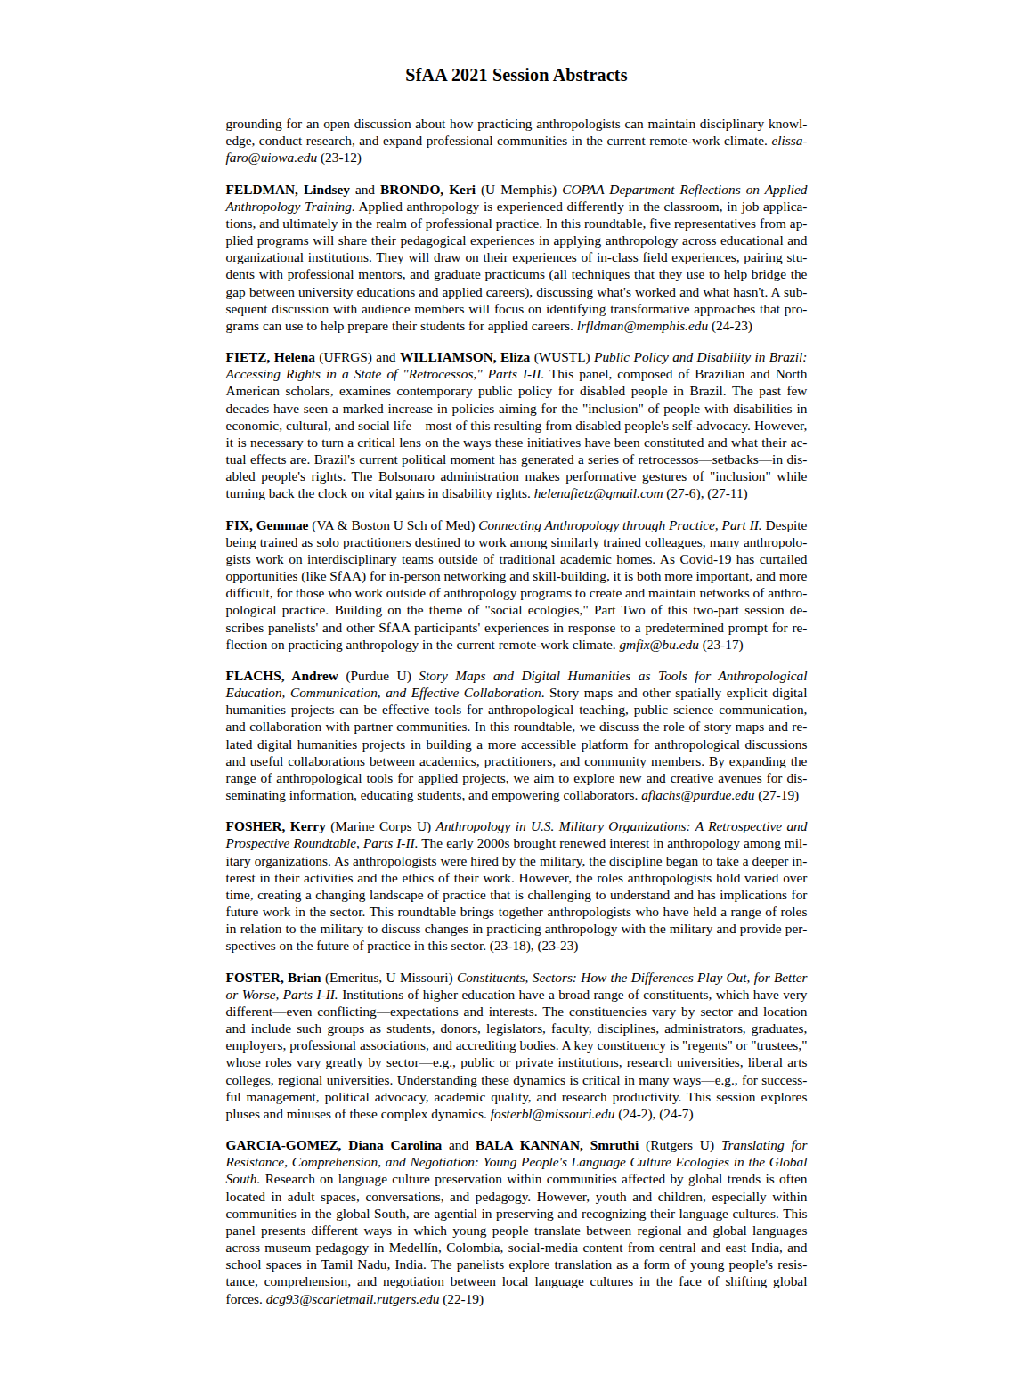SfAA 2021 Session Abstracts
grounding for an open discussion about how practicing anthropologists can maintain disciplinary knowledge, conduct research, and expand professional communities in the current remote-work climate. elissa-faro@uiowa.edu (23-12)
FELDMAN, Lindsey and BRONDO, Keri (U Memphis) COPAA Department Reflections on Applied Anthropology Training. Applied anthropology is experienced differently in the classroom, in job applications, and ultimately in the realm of professional practice. In this roundtable, five representatives from applied programs will share their pedagogical experiences in applying anthropology across educational and organizational institutions. They will draw on their experiences of in-class field experiences, pairing students with professional mentors, and graduate practicums (all techniques that they use to help bridge the gap between university educations and applied careers), discussing what's worked and what hasn't. A subsequent discussion with audience members will focus on identifying transformative approaches that programs can use to help prepare their students for applied careers. lrfldman@memphis.edu (24-23)
FIETZ, Helena (UFRGS) and WILLIAMSON, Eliza (WUSTL) Public Policy and Disability in Brazil: Accessing Rights in a State of "Retrocessos," Parts I-II. This panel, composed of Brazilian and North American scholars, examines contemporary public policy for disabled people in Brazil. The past few decades have seen a marked increase in policies aiming for the "inclusion" of people with disabilities in economic, cultural, and social life—most of this resulting from disabled people's self-advocacy. However, it is necessary to turn a critical lens on the ways these initiatives have been constituted and what their actual effects are. Brazil's current political moment has generated a series of retrocessos—setbacks—in disabled people's rights. The Bolsonaro administration makes performative gestures of "inclusion" while turning back the clock on vital gains in disability rights. helenafietz@gmail.com (27-6), (27-11)
FIX, Gemmae (VA & Boston U Sch of Med) Connecting Anthropology through Practice, Part II. Despite being trained as solo practitioners destined to work among similarly trained colleagues, many anthropologists work on interdisciplinary teams outside of traditional academic homes. As Covid-19 has curtailed opportunities (like SfAA) for in-person networking and skill-building, it is both more important, and more difficult, for those who work outside of anthropology programs to create and maintain networks of anthropological practice. Building on the theme of "social ecologies," Part Two of this two-part session describes panelists' and other SfAA participants' experiences in response to a predetermined prompt for reflection on practicing anthropology in the current remote-work climate. gmfix@bu.edu (23-17)
FLACHS, Andrew (Purdue U) Story Maps and Digital Humanities as Tools for Anthropological Education, Communication, and Effective Collaboration. Story maps and other spatially explicit digital humanities projects can be effective tools for anthropological teaching, public science communication, and collaboration with partner communities. In this roundtable, we discuss the role of story maps and related digital humanities projects in building a more accessible platform for anthropological discussions and useful collaborations between academics, practitioners, and community members. By expanding the range of anthropological tools for applied projects, we aim to explore new and creative avenues for disseminating information, educating students, and empowering collaborators. aflachs@purdue.edu (27-19)
FOSHER, Kerry (Marine Corps U) Anthropology in U.S. Military Organizations: A Retrospective and Prospective Roundtable, Parts I-II. The early 2000s brought renewed interest in anthropology among military organizations. As anthropologists were hired by the military, the discipline began to take a deeper interest in their activities and the ethics of their work. However, the roles anthropologists hold varied over time, creating a changing landscape of practice that is challenging to understand and has implications for future work in the sector. This roundtable brings together anthropologists who have held a range of roles in relation to the military to discuss changes in practicing anthropology with the military and provide perspectives on the future of practice in this sector. (23-18), (23-23)
FOSTER, Brian (Emeritus, U Missouri) Constituents, Sectors: How the Differences Play Out, for Better or Worse, Parts I-II. Institutions of higher education have a broad range of constituents, which have very different—even conflicting—expectations and interests. The constituencies vary by sector and location and include such groups as students, donors, legislators, faculty, disciplines, administrators, graduates, employers, professional associations, and accrediting bodies. A key constituency is "regents" or "trustees," whose roles vary greatly by sector—e.g., public or private institutions, research universities, liberal arts colleges, regional universities. Understanding these dynamics is critical in many ways—e.g., for successful management, political advocacy, academic quality, and research productivity. This session explores pluses and minuses of these complex dynamics. fosterbl@missouri.edu (24-2), (24-7)
GARCIA-GOMEZ, Diana Carolina and BALA KANNAN, Smruthi (Rutgers U) Translating for Resistance, Comprehension, and Negotiation: Young People's Language Culture Ecologies in the Global South. Research on language culture preservation within communities affected by global trends is often located in adult spaces, conversations, and pedagogy. However, youth and children, especially within communities in the global South, are agential in preserving and recognizing their language cultures. This panel presents different ways in which young people translate between regional and global languages across museum pedagogy in Medellín, Colombia, social-media content from central and east India, and school spaces in Tamil Nadu, India. The panelists explore translation as a form of young people's resistance, comprehension, and negotiation between local language cultures in the face of shifting global forces. dcg93@scarletmail.rutgers.edu (22-19)